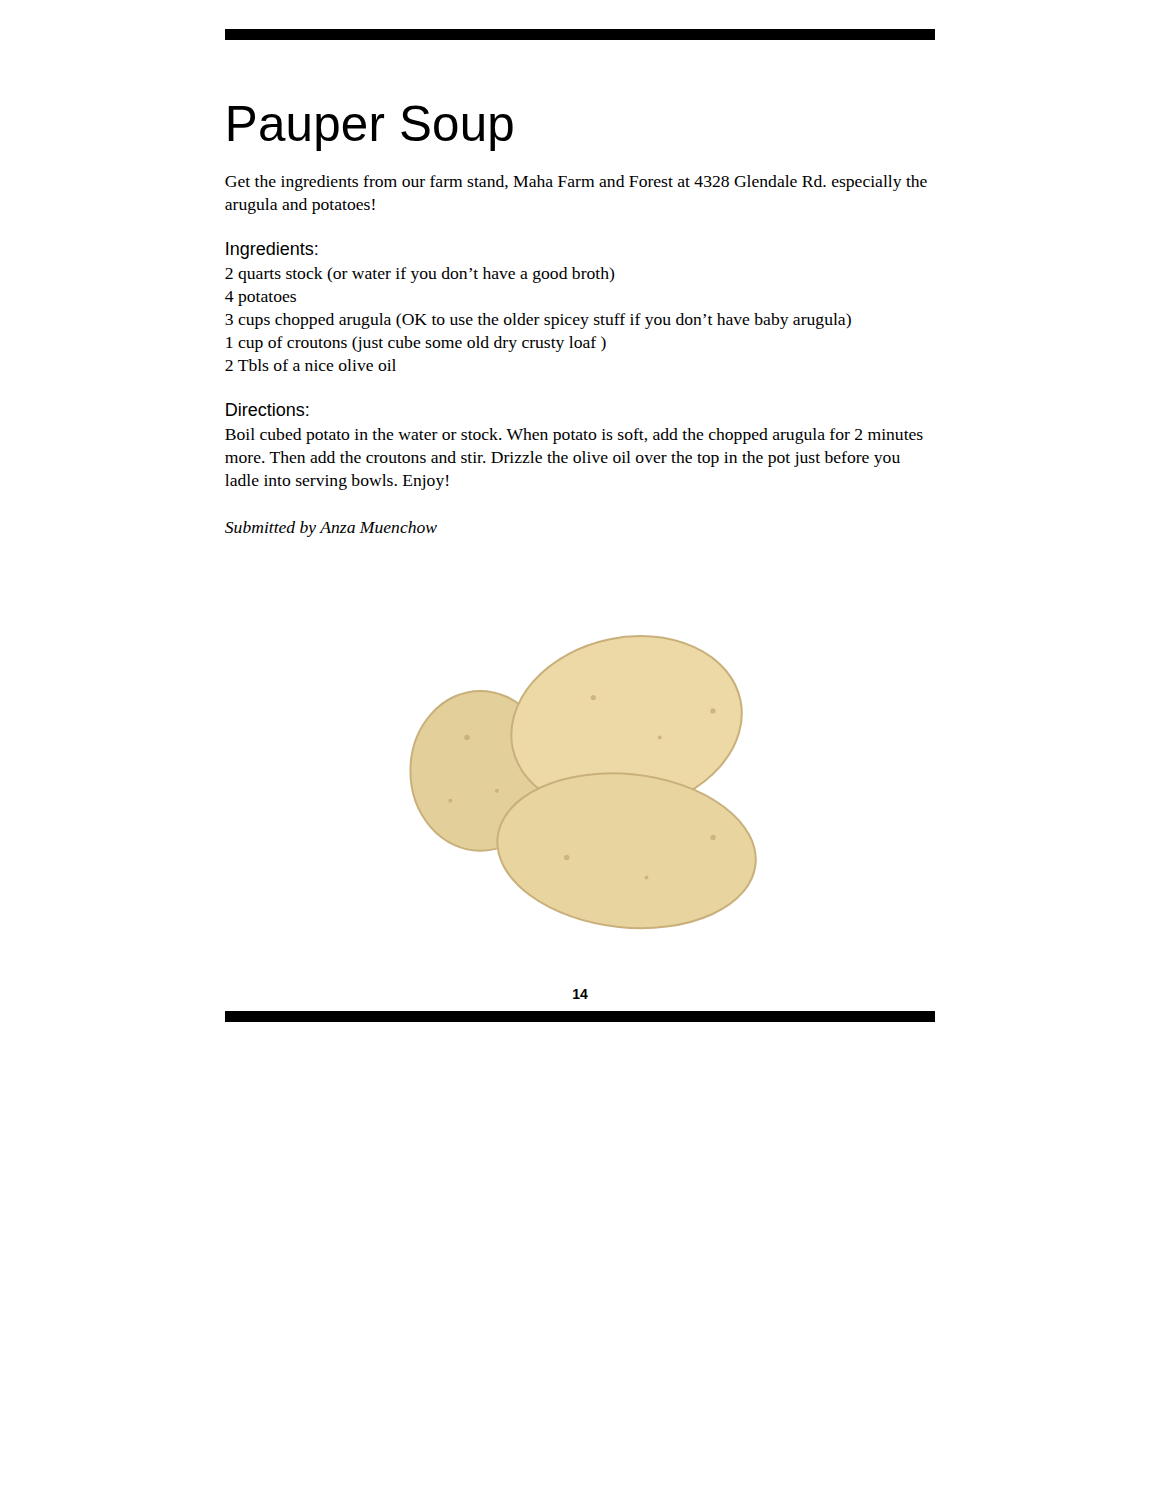Pauper Soup
Get the ingredients from our farm stand, Maha Farm and Forest at 4328 Glendale Rd. especially the arugula and potatoes!
Ingredients:
2 quarts stock (or water if you don’t have a good broth)
4 potatoes
3 cups chopped arugula (OK to use the older spicey stuff if you don’t have baby arugula)
1 cup of croutons (just cube some old dry crusty loaf )
2 Tbls of a nice olive oil
Directions:
Boil cubed potato in the water or stock. When potato is soft, add the chopped arugula for 2 minutes more. Then add the croutons and stir. Drizzle the olive oil over the top in the pot just before you ladle into serving bowls. Enjoy!
Submitted by Anza Muenchow
14